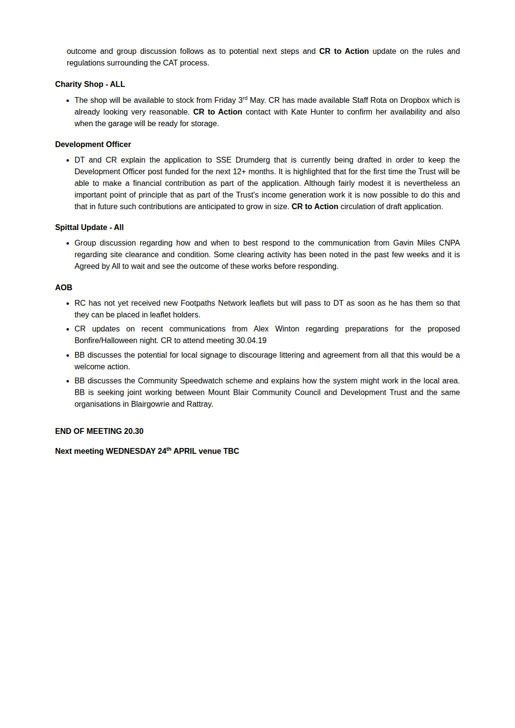outcome and group discussion follows as to potential next steps and CR to Action update on the rules and regulations surrounding the CAT process.
Charity Shop - ALL
The shop will be available to stock from Friday 3rd May. CR has made available Staff Rota on Dropbox which is already looking very reasonable. CR to Action contact with Kate Hunter to confirm her availability and also when the garage will be ready for storage.
Development Officer
DT and CR explain the application to SSE Drumderg that is currently being drafted in order to keep the Development Officer post funded for the next 12+ months. It is highlighted that for the first time the Trust will be able to make a financial contribution as part of the application. Although fairly modest it is nevertheless an important point of principle that as part of the Trust's income generation work it is now possible to do this and that in future such contributions are anticipated to grow in size. CR to Action circulation of draft application.
Spittal Update - All
Group discussion regarding how and when to best respond to the communication from Gavin Miles CNPA regarding site clearance and condition. Some clearing activity has been noted in the past few weeks and it is Agreed by All to wait and see the outcome of these works before responding.
AOB
RC has not yet received new Footpaths Network leaflets but will pass to DT as soon as he has them so that they can be placed in leaflet holders.
CR updates on recent communications from Alex Winton regarding preparations for the proposed Bonfire/Halloween night. CR to attend meeting 30.04.19
BB discusses the potential for local signage to discourage littering and agreement from all that this would be a welcome action.
BB discusses the Community Speedwatch scheme and explains how the system might work in the local area. BB is seeking joint working between Mount Blair Community Council and Development Trust and the same organisations in Blairgowrie and Rattray.
END OF MEETING 20.30
Next meeting WEDNESDAY 24th APRIL venue TBC